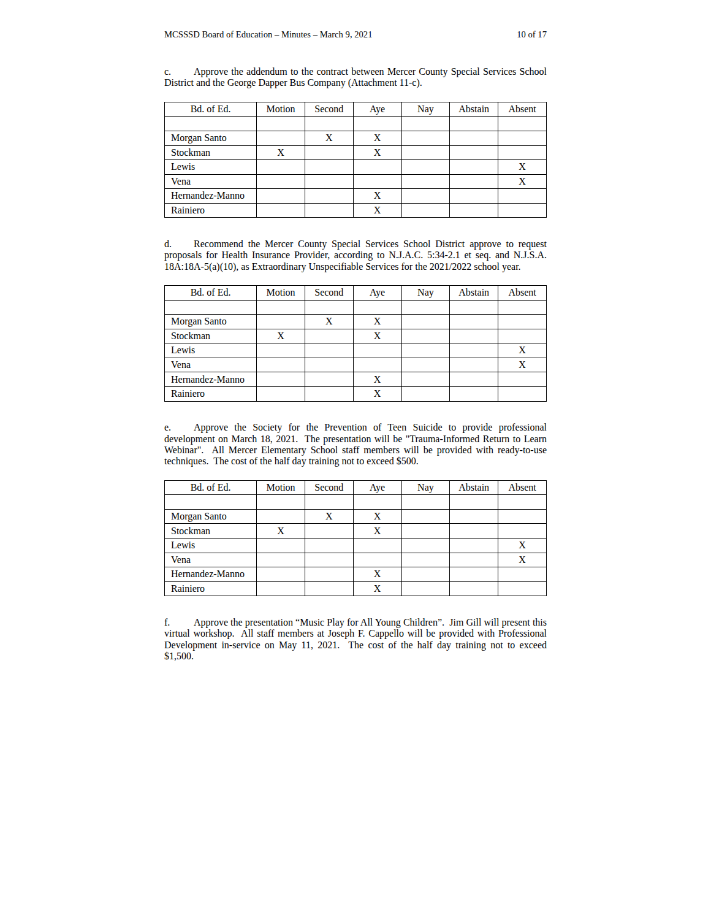MCSSSD Board of Education – Minutes – March 9, 2021
10 of 17
c. Approve the addendum to the contract between Mercer County Special Services School District and the George Dapper Bus Company (Attachment 11-c).
| Bd. of Ed. | Motion | Second | Aye | Nay | Abstain | Absent |
| --- | --- | --- | --- | --- | --- | --- |
| Morgan Santo | | X | X | | | |
| Stockman | X | | X | | | |
| Lewis | | | | | | X |
| Vena | | | | | | X |
| Hernandez-Manno | | | X | | | |
| Rainiero | | | X | | | |
d. Recommend the Mercer County Special Services School District approve to request proposals for Health Insurance Provider, according to N.J.A.C. 5:34-2.1 et seq. and N.J.S.A. 18A:18A-5(a)(10), as Extraordinary Unspecifiable Services for the 2021/2022 school year.
| Bd. of Ed. | Motion | Second | Aye | Nay | Abstain | Absent |
| --- | --- | --- | --- | --- | --- | --- |
| Morgan Santo | | X | X | | | |
| Stockman | X | | X | | | |
| Lewis | | | | | | X |
| Vena | | | | | | X |
| Hernandez-Manno | | | X | | | |
| Rainiero | | | X | | | |
e. Approve the Society for the Prevention of Teen Suicide to provide professional development on March 18, 2021. The presentation will be "Trauma-Informed Return to Learn Webinar". All Mercer Elementary School staff members will be provided with ready-to-use techniques. The cost of the half day training not to exceed $500.
| Bd. of Ed. | Motion | Second | Aye | Nay | Abstain | Absent |
| --- | --- | --- | --- | --- | --- | --- |
| Morgan Santo | | X | X | | | |
| Stockman | X | | X | | | |
| Lewis | | | | | | X |
| Vena | | | | | | X |
| Hernandez-Manno | | | X | | | |
| Rainiero | | | X | | | |
f. Approve the presentation “Music Play for All Young Children”. Jim Gill will present this virtual workshop. All staff members at Joseph F. Cappello will be provided with Professional Development in-service on May 11, 2021. The cost of the half day training not to exceed $1,500.